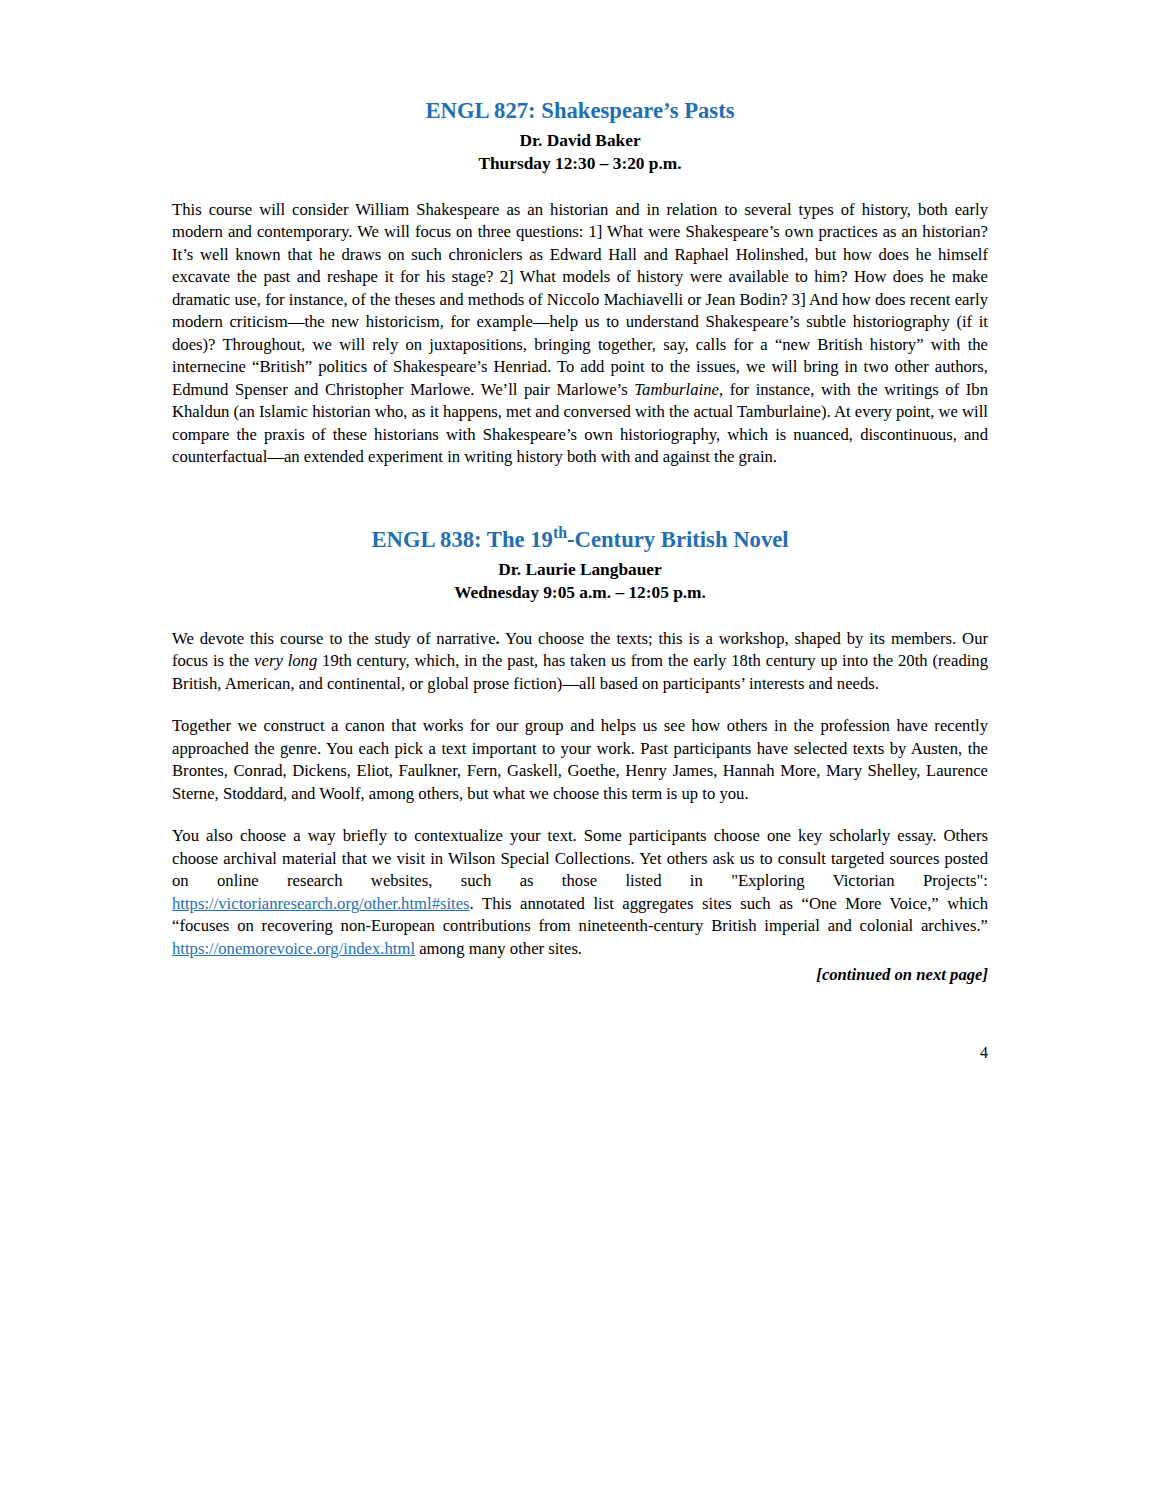ENGL 827: Shakespeare’s Pasts
Dr. David Baker
Thursday 12:30 – 3:20 p.m.
This course will consider William Shakespeare as an historian and in relation to several types of history, both early modern and contemporary. We will focus on three questions: 1] What were Shakespeare’s own practices as an historian? It’s well known that he draws on such chroniclers as Edward Hall and Raphael Holinshed, but how does he himself excavate the past and reshape it for his stage? 2] What models of history were available to him? How does he make dramatic use, for instance, of the theses and methods of Niccolo Machiavelli or Jean Bodin? 3] And how does recent early modern criticism—the new historicism, for example—help us to understand Shakespeare’s subtle historiography (if it does)? Throughout, we will rely on juxtapositions, bringing together, say, calls for a “new British history” with the internecine “British” politics of Shakespeare’s Henriad. To add point to the issues, we will bring in two other authors, Edmund Spenser and Christopher Marlowe. We’ll pair Marlowe’s Tamburlaine, for instance, with the writings of Ibn Khaldun (an Islamic historian who, as it happens, met and conversed with the actual Tamburlaine). At every point, we will compare the praxis of these historians with Shakespeare’s own historiography, which is nuanced, discontinuous, and counterfactual—an extended experiment in writing history both with and against the grain.
ENGL 838: The 19th-Century British Novel
Dr. Laurie Langbauer
Wednesday 9:05 a.m. – 12:05 p.m.
We devote this course to the study of narrative. You choose the texts; this is a workshop, shaped by its members. Our focus is the very long 19th century, which, in the past, has taken us from the early 18th century up into the 20th (reading British, American, and continental, or global prose fiction)—all based on participants’ interests and needs.
Together we construct a canon that works for our group and helps us see how others in the profession have recently approached the genre. You each pick a text important to your work. Past participants have selected texts by Austen, the Brontes, Conrad, Dickens, Eliot, Faulkner, Fern, Gaskell, Goethe, Henry James, Hannah More, Mary Shelley, Laurence Sterne, Stoddard, and Woolf, among others, but what we choose this term is up to you.
You also choose a way briefly to contextualize your text. Some participants choose one key scholarly essay. Others choose archival material that we visit in Wilson Special Collections. Yet others ask us to consult targeted sources posted on online research websites, such as those listed in "Exploring Victorian Projects": https://victorianresearch.org/other.html#sites. This annotated list aggregates sites such as “One More Voice,” which “focuses on recovering non-European contributions from nineteenth-century British imperial and colonial archives.” https://onemorevoice.org/index.html among many other sites.
[continued on next page]
4